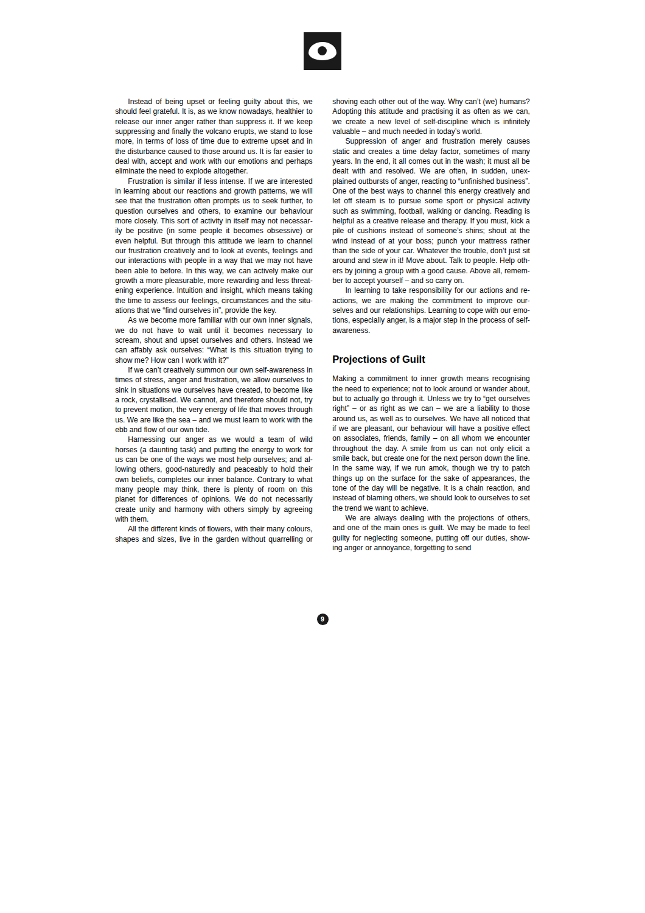Instead of being upset or feeling guilty about this, we should feel grateful. It is, as we know nowadays, healthier to release our inner anger rather than suppress it. If we keep suppressing and finally the volcano erupts, we stand to lose more, in terms of loss of time due to extreme upset and in the disturbance caused to those around us. It is far easier to deal with, accept and work with our emotions and perhaps eliminate the need to explode altogether.
Frustration is similar if less intense. If we are interested in learning about our reactions and growth patterns, we will see that the frustration often prompts us to seek further, to question ourselves and others, to examine our behaviour more closely. This sort of activity in itself may not necessarily be positive (in some people it becomes obsessive) or even helpful. But through this attitude we learn to channel our frustration creatively and to look at events, feelings and our interactions with people in a way that we may not have been able to before. In this way, we can actively make our growth a more pleasurable, more rewarding and less threatening experience. Intuition and insight, which means taking the time to assess our feelings, circumstances and the situations that we “find ourselves in”, provide the key.
As we become more familiar with our own inner signals, we do not have to wait until it becomes necessary to scream, shout and upset ourselves and others. Instead we can affably ask ourselves: “What is this situation trying to show me? How can I work with it?”
If we can’t creatively summon our own self-awareness in times of stress, anger and frustration, we allow ourselves to sink in situations we ourselves have created, to become like a rock, crystallised. We cannot, and therefore should not, try to prevent motion, the very energy of life that moves through us. We are like the sea – and we must learn to work with the ebb and flow of our own tide.
Harnessing our anger as we would a team of wild horses (a daunting task) and putting the energy to work for us can be one of the ways we most help ourselves; and allowing others, good-naturedly and peaceably to hold their own beliefs, completes our inner balance. Contrary to what many people may think, there is plenty of room on this planet for differences of opinions. We do not necessarily create unity and harmony with others simply by agreeing with them.
All the different kinds of flowers, with their many colours, shapes and sizes, live in the garden without quarrelling or shoving each other out of the way. Why can’t (we) humans? Adopting this attitude and practising it as often as we can, we create a new level of self-discipline which is infinitely valuable – and much needed in today’s world.
Suppression of anger and frustration merely causes static and creates a time delay factor, sometimes of many years. In the end, it all comes out in the wash; it must all be dealt with and resolved. We are often, in sudden, unexplained outbursts of anger, reacting to “unfinished business”. One of the best ways to channel this energy creatively and let off steam is to pursue some sport or physical activity such as swimming, football, walking or dancing. Reading is helpful as a creative release and therapy. If you must, kick a pile of cushions instead of someone’s shins; shout at the wind instead of at your boss; punch your mattress rather than the side of your car. Whatever the trouble, don’t just sit around and stew in it! Move about. Talk to people. Help others by joining a group with a good cause. Above all, remember to accept yourself – and so carry on.
In learning to take responsibility for our actions and reactions, we are making the commitment to improve ourselves and our relationships. Learning to cope with our emotions, especially anger, is a major step in the process of self-awareness.
Projections of Guilt
Making a commitment to inner growth means recognising the need to experience; not to look around or wander about, but to actually go through it. Unless we try to “get ourselves right” – or as right as we can – we are a liability to those around us, as well as to ourselves. We have all noticed that if we are pleasant, our behaviour will have a positive effect on associates, friends, family – on all whom we encounter throughout the day. A smile from us can not only elicit a smile back, but create one for the next person down the line. In the same way, if we run amok, though we try to patch things up on the surface for the sake of appearances, the tone of the day will be negative. It is a chain reaction, and instead of blaming others, we should look to ourselves to set the trend we want to achieve.
We are always dealing with the projections of others, and one of the main ones is guilt. We may be made to feel guilty for neglecting someone, putting off our duties, showing anger or annoyance, forgetting to send
9